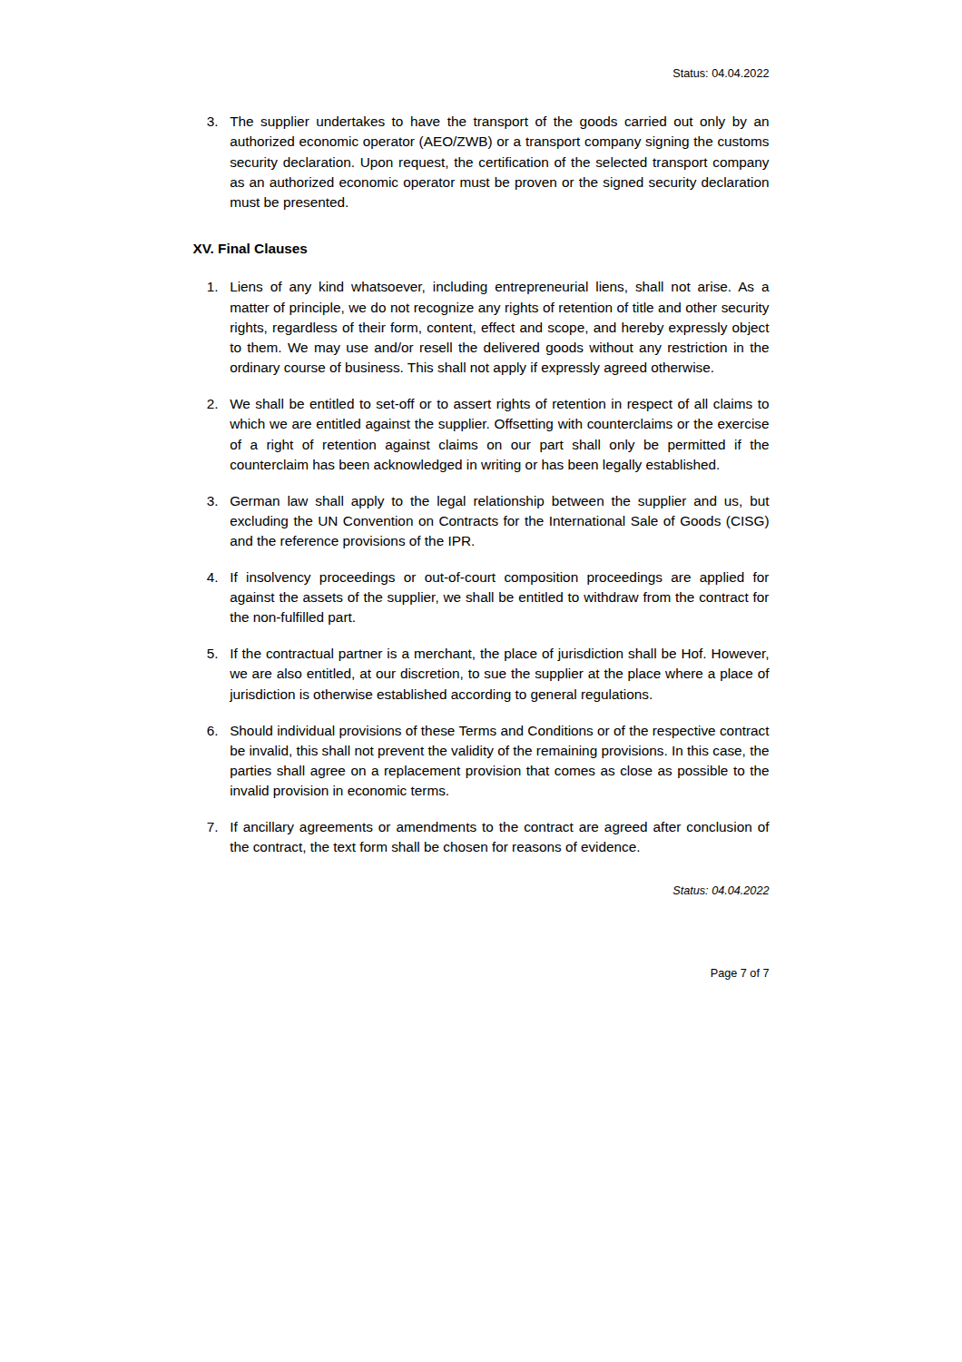Status: 04.04.2022
The supplier undertakes to have the transport of the goods carried out only by an authorized economic operator (AEO/ZWB) or a transport company signing the customs security declaration. Upon request, the certification of the selected transport company as an authorized economic operator must be proven or the signed security declaration must be presented.
XV. Final Clauses
Liens of any kind whatsoever, including entrepreneurial liens, shall not arise. As a matter of principle, we do not recognize any rights of retention of title and other security rights, regardless of their form, content, effect and scope, and hereby expressly object to them. We may use and/or resell the delivered goods without any restriction in the ordinary course of business. This shall not apply if expressly agreed otherwise.
We shall be entitled to set-off or to assert rights of retention in respect of all claims to which we are entitled against the supplier. Offsetting with counterclaims or the exercise of a right of retention against claims on our part shall only be permitted if the counterclaim has been acknowledged in writing or has been legally established.
German law shall apply to the legal relationship between the supplier and us, but excluding the UN Convention on Contracts for the International Sale of Goods (CISG) and the reference provisions of the IPR.
If insolvency proceedings or out-of-court composition proceedings are applied for against the assets of the supplier, we shall be entitled to withdraw from the contract for the non-fulfilled part.
If the contractual partner is a merchant, the place of jurisdiction shall be Hof. However, we are also entitled, at our discretion, to sue the supplier at the place where a place of jurisdiction is otherwise established according to general regulations.
Should individual provisions of these Terms and Conditions or of the respective contract be invalid, this shall not prevent the validity of the remaining provisions. In this case, the parties shall agree on a replacement provision that comes as close as possible to the invalid provision in economic terms.
If ancillary agreements or amendments to the contract are agreed after conclusion of the contract, the text form shall be chosen for reasons of evidence.
Status: 04.04.2022
Page 7 of 7